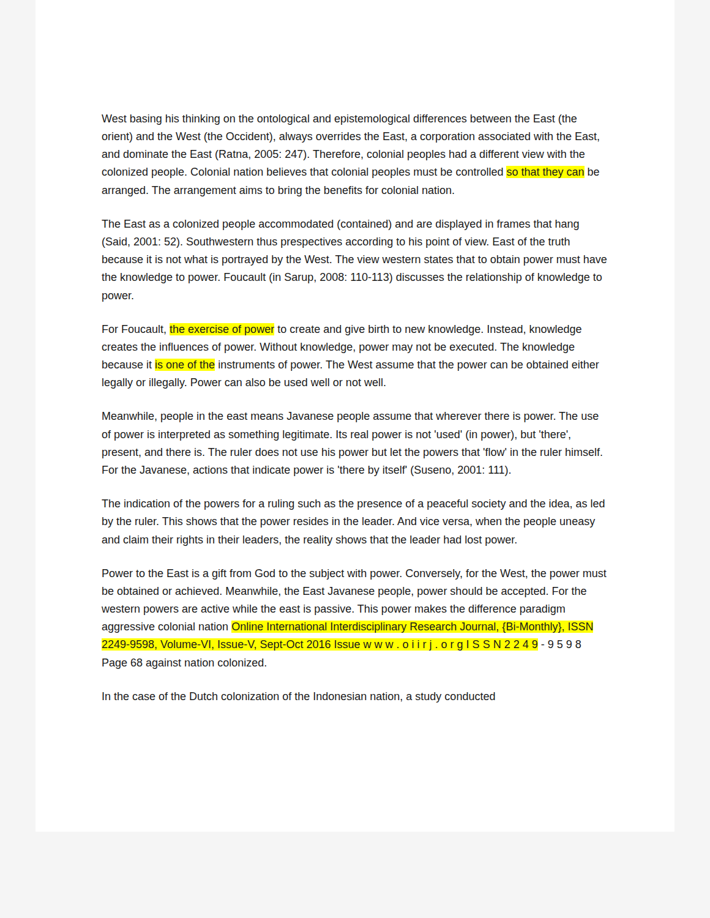West basing his thinking on the ontological and epistemological differences between the East (the orient) and the West (the Occident), always overrides the East, a corporation associated with the East, and dominate the East (Ratna, 2005: 247). Therefore, colonial peoples had a different view with the colonized people. Colonial nation believes that colonial peoples must be controlled so that they can be arranged. The arrangement aims to bring the benefits for colonial nation.
The East as a colonized people accommodated (contained) and are displayed in frames that hang (Said, 2001: 52). Southwestern thus prespectives according to his point of view. East of the truth because it is not what is portrayed by the West. The view western states that to obtain power must have the knowledge to power. Foucault (in Sarup, 2008: 110-113) discusses the relationship of knowledge to power.
For Foucault, the exercise of power to create and give birth to new knowledge. Instead, knowledge creates the influences of power. Without knowledge, power may not be executed. The knowledge because it is one of the instruments of power. The West assume that the power can be obtained either legally or illegally. Power can also be used well or not well.
Meanwhile, people in the east means Javanese people assume that wherever there is power. The use of power is interpreted as something legitimate. Its real power is not 'used' (in power), but 'there', present, and there is. The ruler does not use his power but let the powers that 'flow' in the ruler himself. For the Javanese, actions that indicate power is 'there by itself' (Suseno, 2001: 111).
The indication of the powers for a ruling such as the presence of a peaceful society and the idea, as led by the ruler. This shows that the power resides in the leader. And vice versa, when the people uneasy and claim their rights in their leaders, the reality shows that the leader had lost power.
Power to the East is a gift from God to the subject with power. Conversely, for the West, the power must be obtained or achieved. Meanwhile, the East Javanese people, power should be accepted. For the western powers are active while the east is passive. This power makes the difference paradigm aggressive colonial nation Online International Interdisciplinary Research Journal, {Bi-Monthly}, ISSN 2249-9598, Volume-VI, Issue-V, Sept-Oct 2016 Issue w w w . o i i r j . o r g I S S N 2 2 4 9 - 9 5 9 8 Page 68 against nation colonized.
In the case of the Dutch colonization of the Indonesian nation, a study conducted